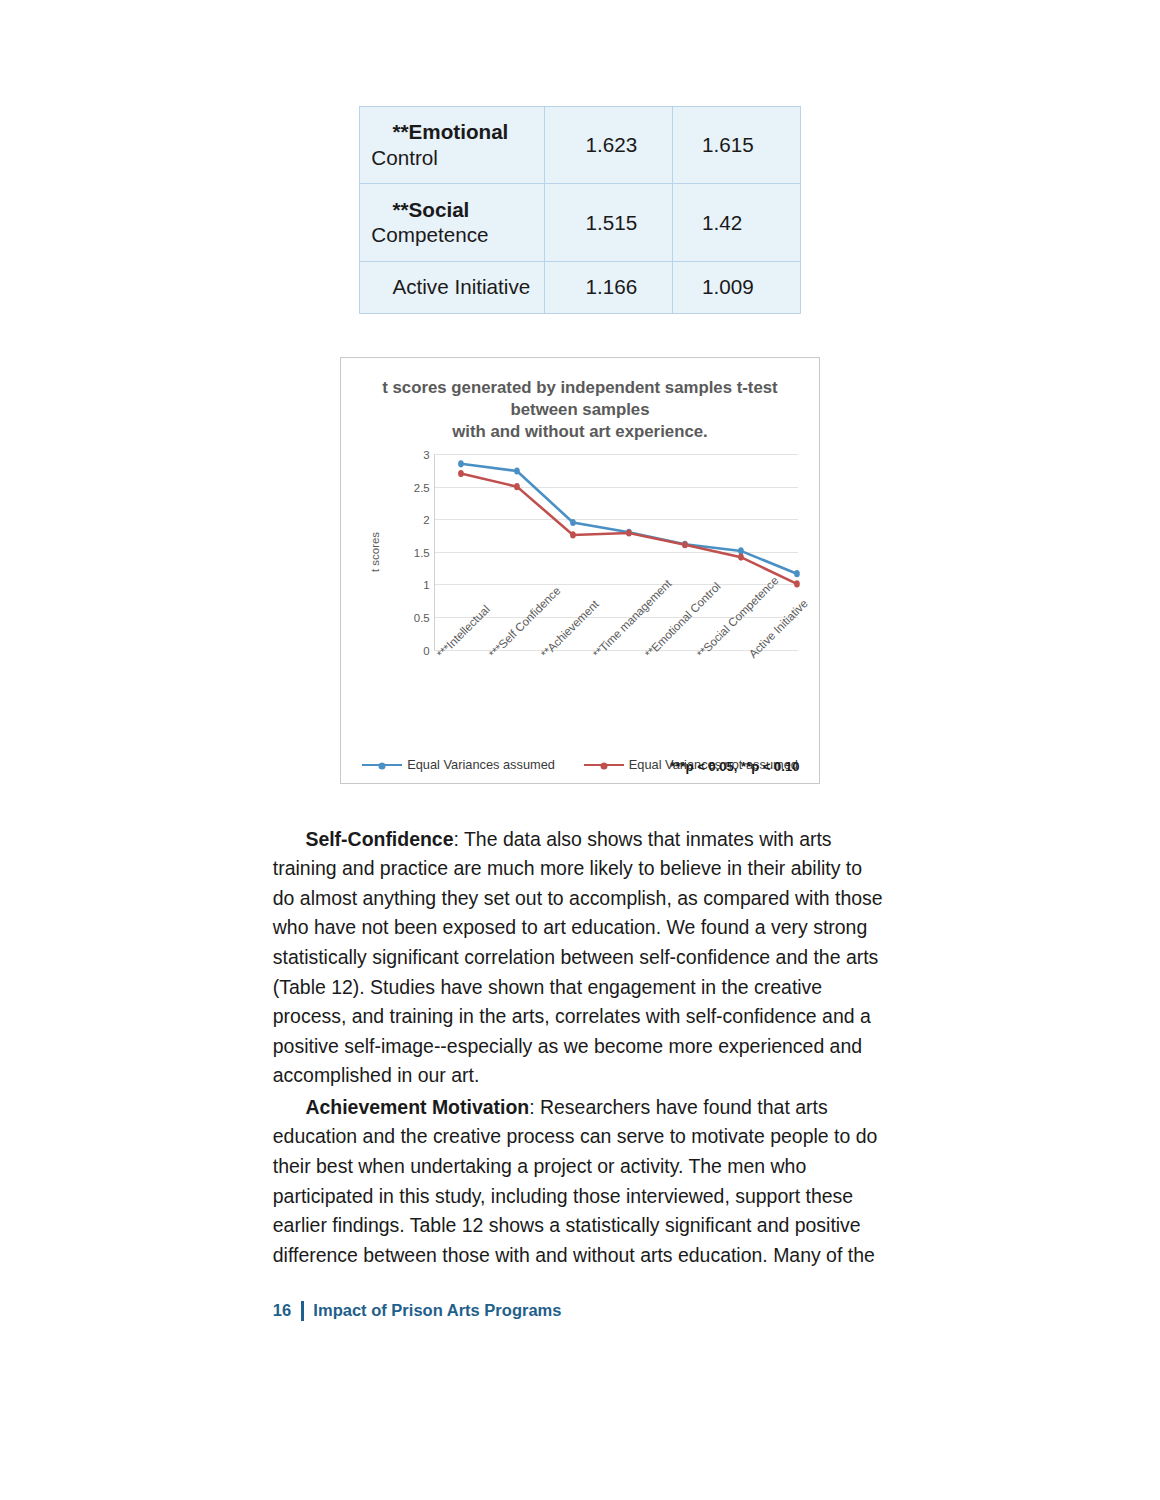| **Emotional Control | 1.623 | 1.615 |
| **Social Competence | 1.515 | 1.42 |
| Active Initiative | 1.166 | 1.009 |
t scores generated by independent samples t-test between samples
with and without art experience.
t scores
3
2.5
2
1.5
1
0.5
0
***Intellectual ***Self Confidence **Achievement **Time management **Emotional Control **Social Competence Active Initiative
Equal Variances assumed
Equal Variances not assumed
***p < 0.05, **p < 0.10
Self-Confidence: The data also shows that inmates with arts training and practice are much more likely to believe in their ability to do almost anything they set out to accomplish, as compared with those who have not been exposed to art education. We found a very strong statistically significant correlation between self-confidence and the arts (Table 12). Studies have shown that engagement in the creative process, and training in the arts, correlates with self-confidence and a positive self-image--especially as we become more experienced and accomplished in our art.
Achievement Motivation: Researchers have found that arts education and the creative process can serve to motivate people to do their best when undertaking a project or activity. The men who participated in this study, including those interviewed, support these earlier findings. Table 12 shows a statistically significant and positive difference between those with and without arts education. Many of the
16 Impact of Prison Arts Programs